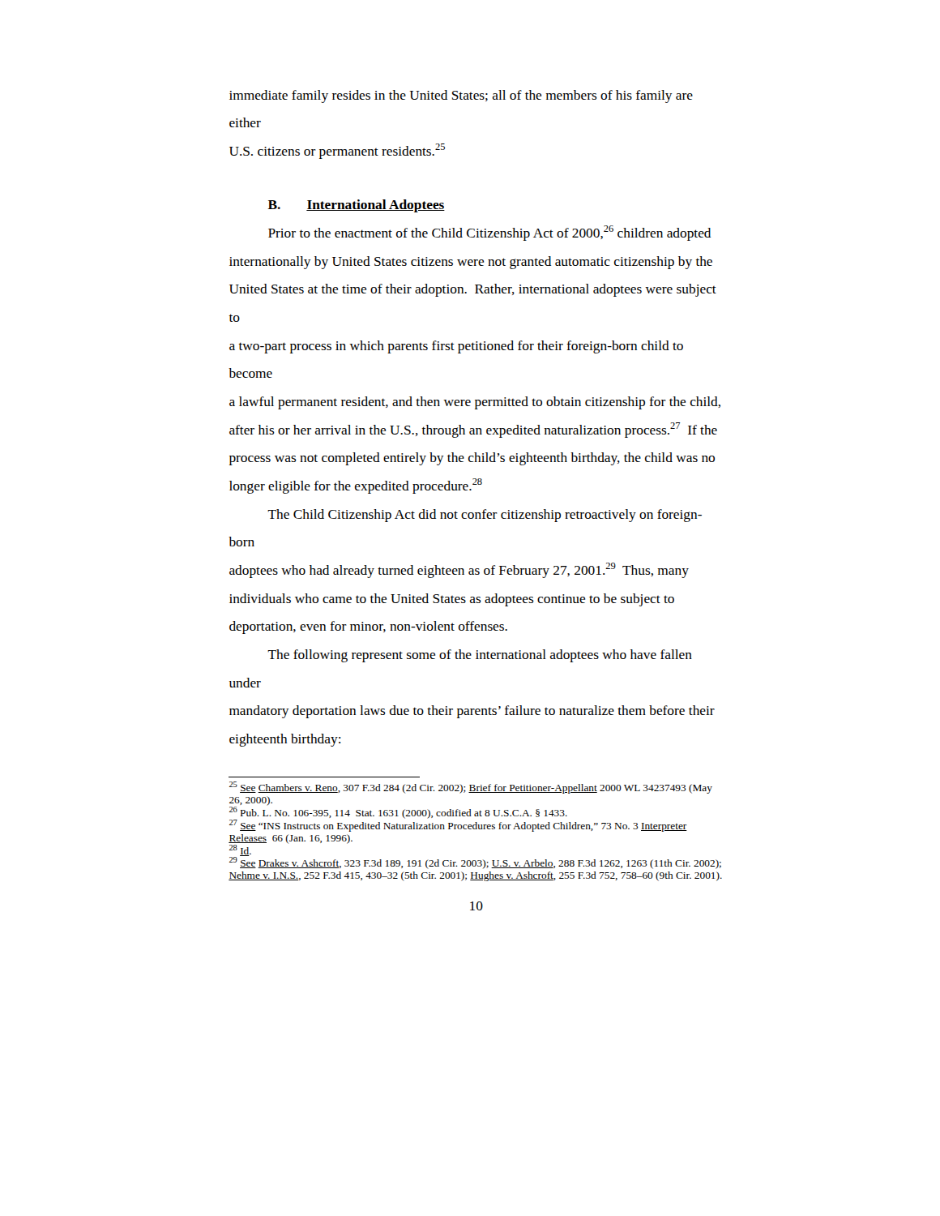immediate family resides in the United States; all of the members of his family are either
U.S. citizens or permanent residents.25
B. International Adoptees
Prior to the enactment of the Child Citizenship Act of 2000,26 children adopted
internationally by United States citizens were not granted automatic citizenship by the
United States at the time of their adoption. Rather, international adoptees were subject to
a two-part process in which parents first petitioned for their foreign-born child to become
a lawful permanent resident, and then were permitted to obtain citizenship for the child,
after his or her arrival in the U.S., through an expedited naturalization process.27 If the
process was not completed entirely by the child’s eighteenth birthday, the child was no
longer eligible for the expedited procedure.28
The Child Citizenship Act did not confer citizenship retroactively on foreign-born
adoptees who had already turned eighteen as of February 27, 2001.29 Thus, many
individuals who came to the United States as adoptees continue to be subject to
deportation, even for minor, non-violent offenses.
The following represent some of the international adoptees who have fallen under
mandatory deportation laws due to their parents’ failure to naturalize them before their
eighteenth birthday:
25 See Chambers v. Reno, 307 F.3d 284 (2d Cir. 2002); Brief for Petitioner-Appellant 2000 WL 34237493 (May 26, 2000).
26 Pub. L. No. 106-395, 114 Stat. 1631 (2000), codified at 8 U.S.C.A. § 1433.
27 See “INS Instructs on Expedited Naturalization Procedures for Adopted Children,” 73 No. 3 Interpreter Releases 66 (Jan. 16, 1996).
28 Id.
29 See Drakes v. Ashcroft, 323 F.3d 189, 191 (2d Cir. 2003); U.S. v. Arbelo, 288 F.3d 1262, 1263 (11th Cir. 2002); Nehme v. I.N.S., 252 F.3d 415, 430–32 (5th Cir. 2001); Hughes v. Ashcroft, 255 F.3d 752, 758–60 (9th Cir. 2001).
10